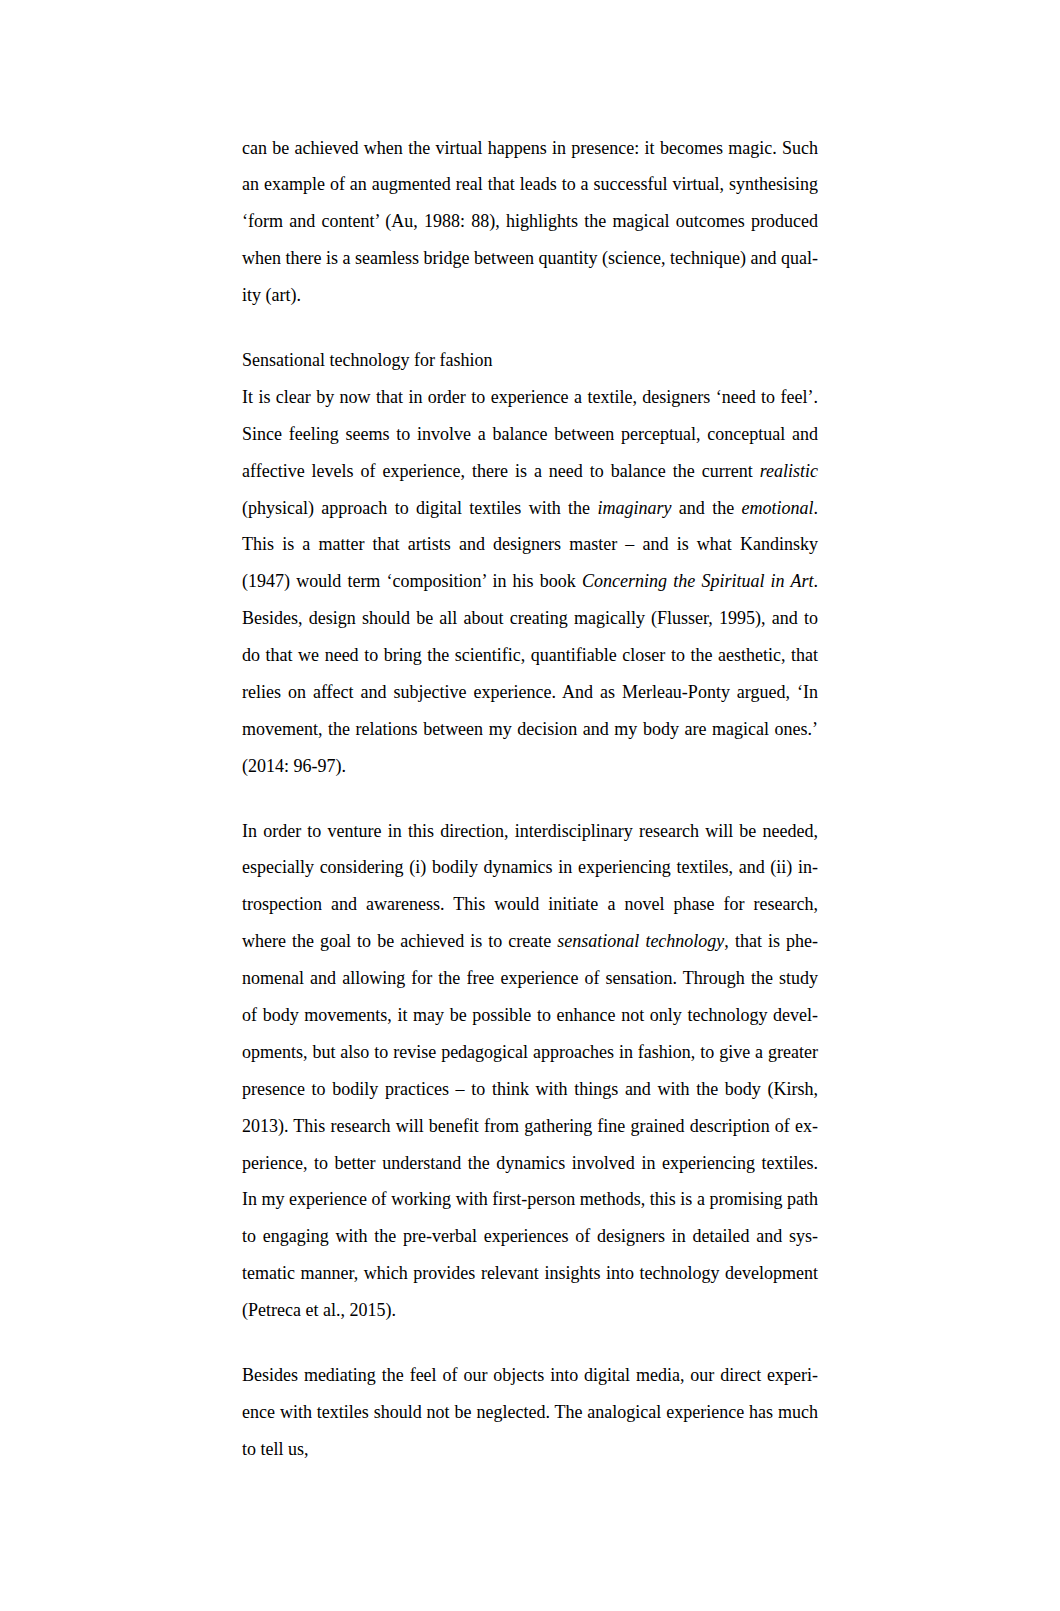can be achieved when the virtual happens in presence: it becomes magic. Such an example of an augmented real that leads to a successful virtual, synthesising ‘form and content’ (Au, 1988: 88), highlights the magical outcomes produced when there is a seamless bridge between quantity (science, technique) and quality (art).
Sensational technology for fashion
It is clear by now that in order to experience a textile, designers ‘need to feel’. Since feeling seems to involve a balance between perceptual, conceptual and affective levels of experience, there is a need to balance the current realistic (physical) approach to digital textiles with the imaginary and the emotional. This is a matter that artists and designers master – and is what Kandinsky (1947) would term ‘composition’ in his book Concerning the Spiritual in Art. Besides, design should be all about creating magically (Flusser, 1995), and to do that we need to bring the scientific, quantifiable closer to the aesthetic, that relies on affect and subjective experience. And as Merleau-Ponty argued, ‘In movement, the relations between my decision and my body are magical ones.’ (2014: 96-97).
In order to venture in this direction, interdisciplinary research will be needed, especially considering (i) bodily dynamics in experiencing textiles, and (ii) introspection and awareness. This would initiate a novel phase for research, where the goal to be achieved is to create sensational technology, that is phenomenal and allowing for the free experience of sensation. Through the study of body movements, it may be possible to enhance not only technology developments, but also to revise pedagogical approaches in fashion, to give a greater presence to bodily practices – to think with things and with the body (Kirsh, 2013). This research will benefit from gathering fine grained description of experience, to better understand the dynamics involved in experiencing textiles. In my experience of working with first-person methods, this is a promising path to engaging with the pre-verbal experiences of designers in detailed and systematic manner, which provides relevant insights into technology development (Petreca et al., 2015).
Besides mediating the feel of our objects into digital media, our direct experience with textiles should not be neglected. The analogical experience has much to tell us,